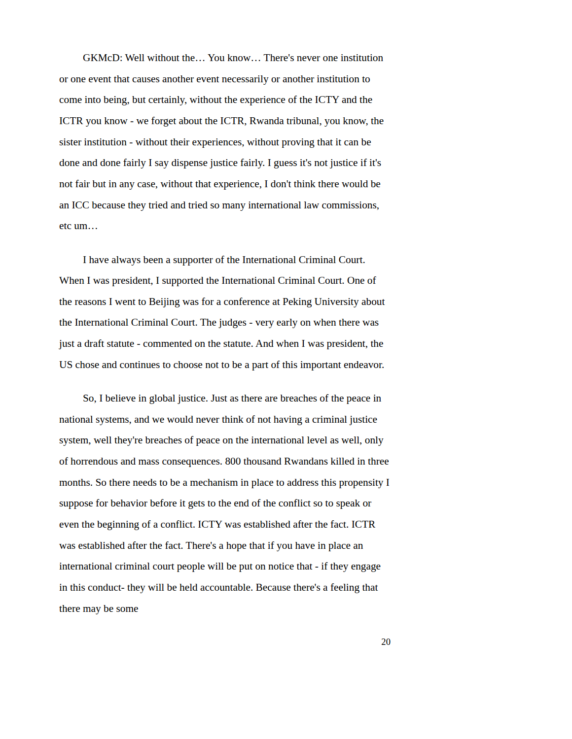GKMcD: Well without the… You know… There's never one institution or one event that causes another event necessarily or another institution to come into being, but certainly, without the experience of the ICTY and the ICTR you know - we forget about the ICTR, Rwanda tribunal, you know, the sister institution - without their experiences, without proving that it can be done and done fairly I say dispense justice fairly. I guess it's not justice if it's not fair but in any case, without that experience, I don't think there would be an ICC because they tried and tried so many international law commissions, etc um…
I have always been a supporter of the International Criminal Court. When I was president, I supported the International Criminal Court. One of the reasons I went to Beijing was for a conference at Peking University about the International Criminal Court. The judges - very early on when there was just a draft statute - commented on the statute. And when I was president, the US chose and continues to choose not to be a part of this important endeavor.
So, I believe in global justice. Just as there are breaches of the peace in national systems, and we would never think of not having a criminal justice system, well they're breaches of peace on the international level as well, only of horrendous and mass consequences. 800 thousand Rwandans killed in three months. So there needs to be a mechanism in place to address this propensity I suppose for behavior before it gets to the end of the conflict so to speak or even the beginning of a conflict. ICTY was established after the fact. ICTR was established after the fact. There's a hope that if you have in place an international criminal court people will be put on notice that - if they engage in this conduct- they will be held accountable. Because there's a feeling that there may be some
20